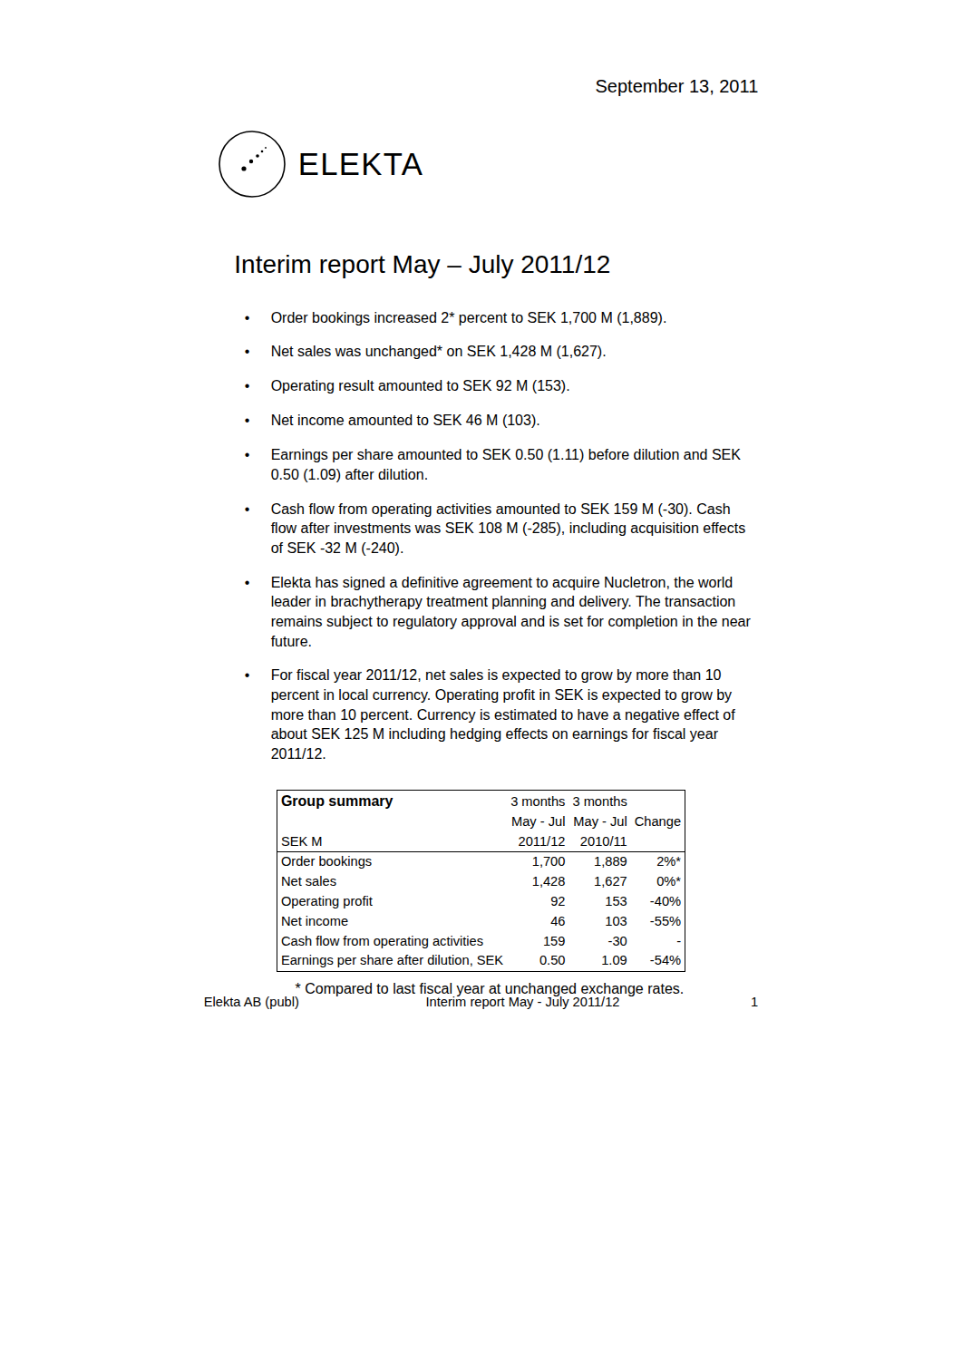September 13, 2011
ELEKTA
Interim report May – July 2011/12
Order bookings increased 2* percent to SEK 1,700 M (1,889).
Net sales was unchanged* on SEK 1,428 M (1,627).
Operating result amounted to SEK 92 M (153).
Net income amounted to SEK 46 M (103).
Earnings per share amounted to SEK 0.50 (1.11) before dilution and SEK 0.50 (1.09) after dilution.
Cash flow from operating activities amounted to SEK 159 M (-30). Cash flow after investments was SEK 108 M (-285), including acquisition effects of SEK -32 M (-240).
Elekta has signed a definitive agreement to acquire Nucletron, the world leader in brachytherapy treatment planning and delivery. The transaction remains subject to regulatory approval and is set for completion in the near future.
For fiscal year 2011/12, net sales is expected to grow by more than 10 percent in local currency. Operating profit in SEK is expected to grow by more than 10 percent. Currency is estimated to have a negative effect of about SEK 125 M including hedging effects on earnings for fiscal year 2011/12.
| Group summary | 3 months | 3 months | |
| --- | --- | --- | --- |
| | May - Jul | May - Jul | Change |
| SEK M | 2011/12 | 2010/11 | |
| Order bookings | 1,700 | 1,889 | 2%* |
| Net sales | 1,428 | 1,627 | 0%* |
| Operating profit | 92 | 153 | -40% |
| Net income | 46 | 103 | -55% |
| Cash flow from operating activities | 159 | -30 | - |
| Earnings per share after dilution, SEK | 0.50 | 1.09 | -54% |
* Compared to last fiscal year at unchanged exchange rates.
Elekta AB (publ) Interim report May - July 2011/12 1